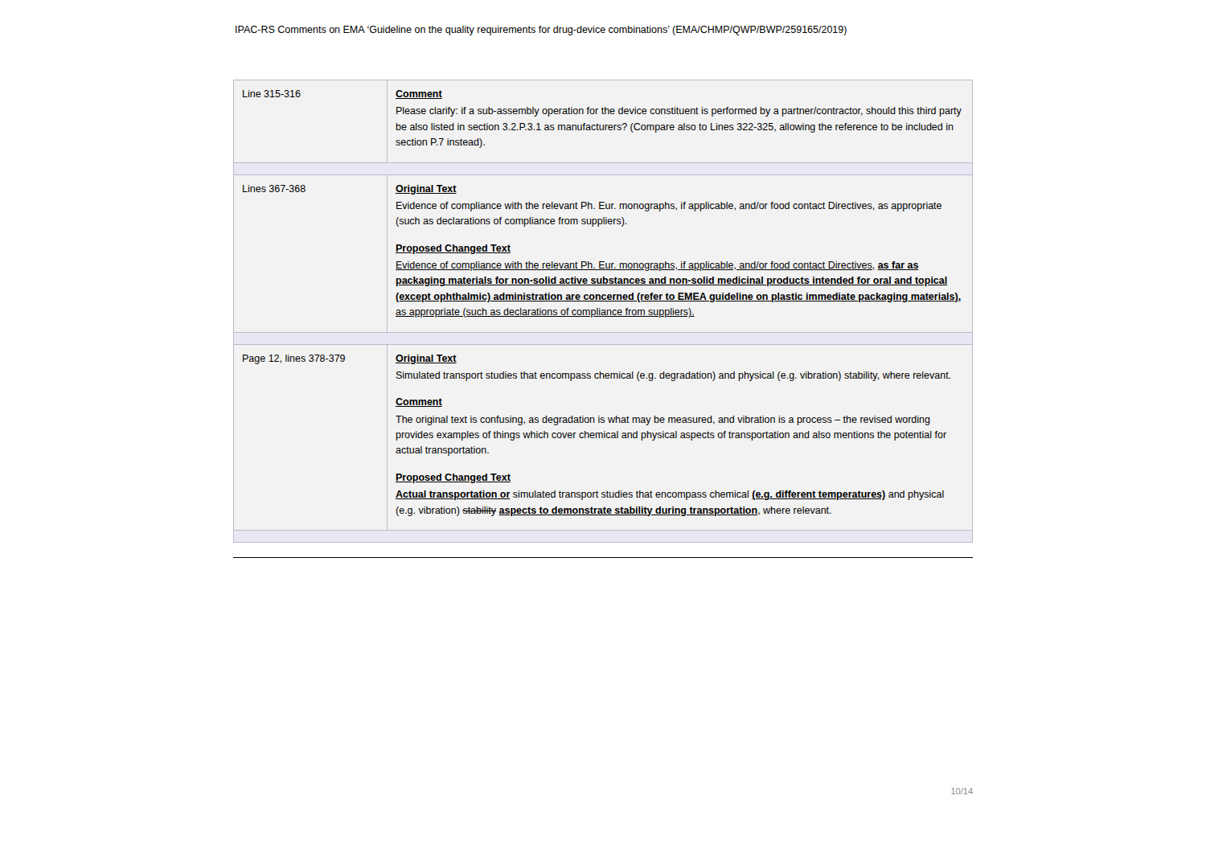IPAC-RS Comments on EMA ‘Guideline on the quality requirements for drug-device combinations’ (EMA/CHMP/QWP/BWP/259165/2019)
| Line 315-316 | Comment Please clarify: if a sub-assembly operation for the device constituent is performed by a partner/contractor, should this third party be also listed in section 3.2.P.3.1 as manufacturers? (Compare also to Lines 322-325, allowing the reference to be included in section P.7 instead). |
| Lines 367-368 | Original Text Evidence of compliance with the relevant Ph. Eur. monographs, if applicable, and/or food contact Directives, as appropriate (such as declarations of compliance from suppliers). Proposed Changed Text Evidence of compliance with the relevant Ph. Eur. monographs, if applicable, and/or food contact Directives, as far as packaging materials for non-solid active substances and non-solid medicinal products intended for oral and topical (except ophthalmic) administration are concerned (refer to EMEA guideline on plastic immediate packaging materials), as appropriate (such as declarations of compliance from suppliers). |
| Page 12, lines 378-379 | Original Text Simulated transport studies that encompass chemical (e.g. degradation) and physical (e.g. vibration) stability, where relevant. Comment The original text is confusing, as degradation is what may be measured, and vibration is a process – the revised wording provides examples of things which cover chemical and physical aspects of transportation and also mentions the potential for actual transportation. Proposed Changed Text Actual transportation or simulated transport studies that encompass chemical (e.g. different temperatures) and physical (e.g. vibration) stability aspects to demonstrate stability during transportation , where relevant. |
10/14